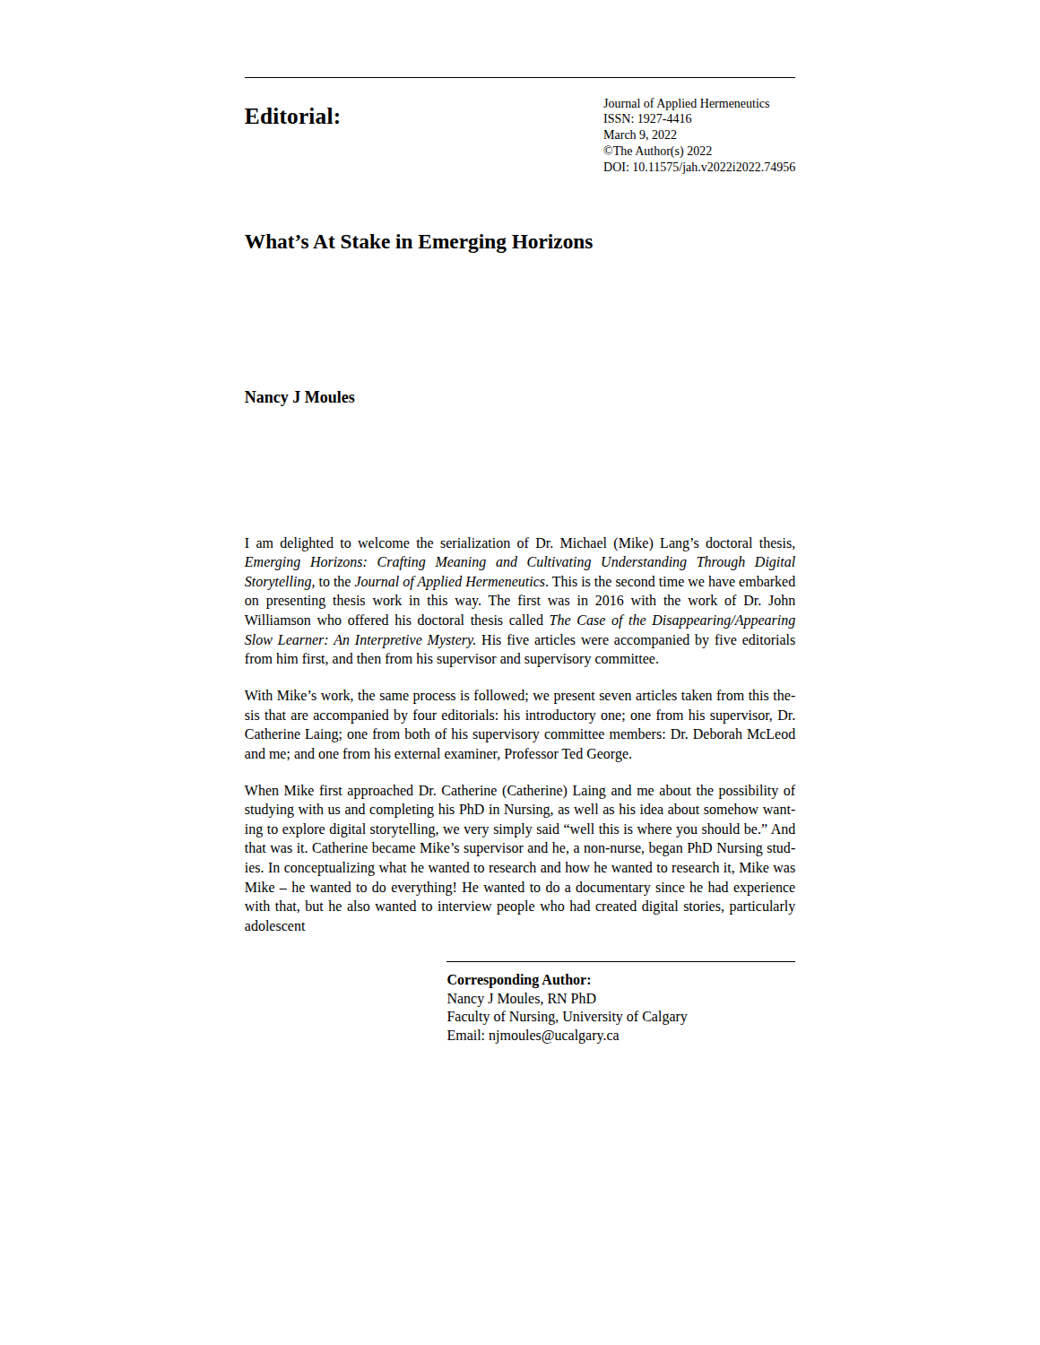Editorial:
Journal of Applied Hermeneutics
ISSN: 1927-4416
March 9, 2022
©The Author(s) 2022
DOI: 10.11575/jah.v2022i2022.74956
What’s At Stake in Emerging Horizons
Nancy J Moules
I am delighted to welcome the serialization of Dr. Michael (Mike) Lang’s doctoral thesis, Emerging Horizons: Crafting Meaning and Cultivating Understanding Through Digital Storytelling, to the Journal of Applied Hermeneutics. This is the second time we have embarked on presenting thesis work in this way. The first was in 2016 with the work of Dr. John Williamson who offered his doctoral thesis called The Case of the Disappearing/Appearing Slow Learner: An Interpretive Mystery. His five articles were accompanied by five editorials from him first, and then from his supervisor and supervisory committee.
With Mike’s work, the same process is followed; we present seven articles taken from this thesis that are accompanied by four editorials: his introductory one; one from his supervisor, Dr. Catherine Laing; one from both of his supervisory committee members: Dr. Deborah McLeod and me; and one from his external examiner, Professor Ted George.
When Mike first approached Dr. Catherine (Catherine) Laing and me about the possibility of studying with us and completing his PhD in Nursing, as well as his idea about somehow wanting to explore digital storytelling, we very simply said “well this is where you should be.” And that was it. Catherine became Mike’s supervisor and he, a non-nurse, began PhD Nursing studies. In conceptualizing what he wanted to research and how he wanted to research it, Mike was Mike – he wanted to do everything! He wanted to do a documentary since he had experience with that, but he also wanted to interview people who had created digital stories, particularly adolescent
Corresponding Author:
Nancy J Moules, RN PhD
Faculty of Nursing, University of Calgary
Email: njmoules@ucalgary.ca